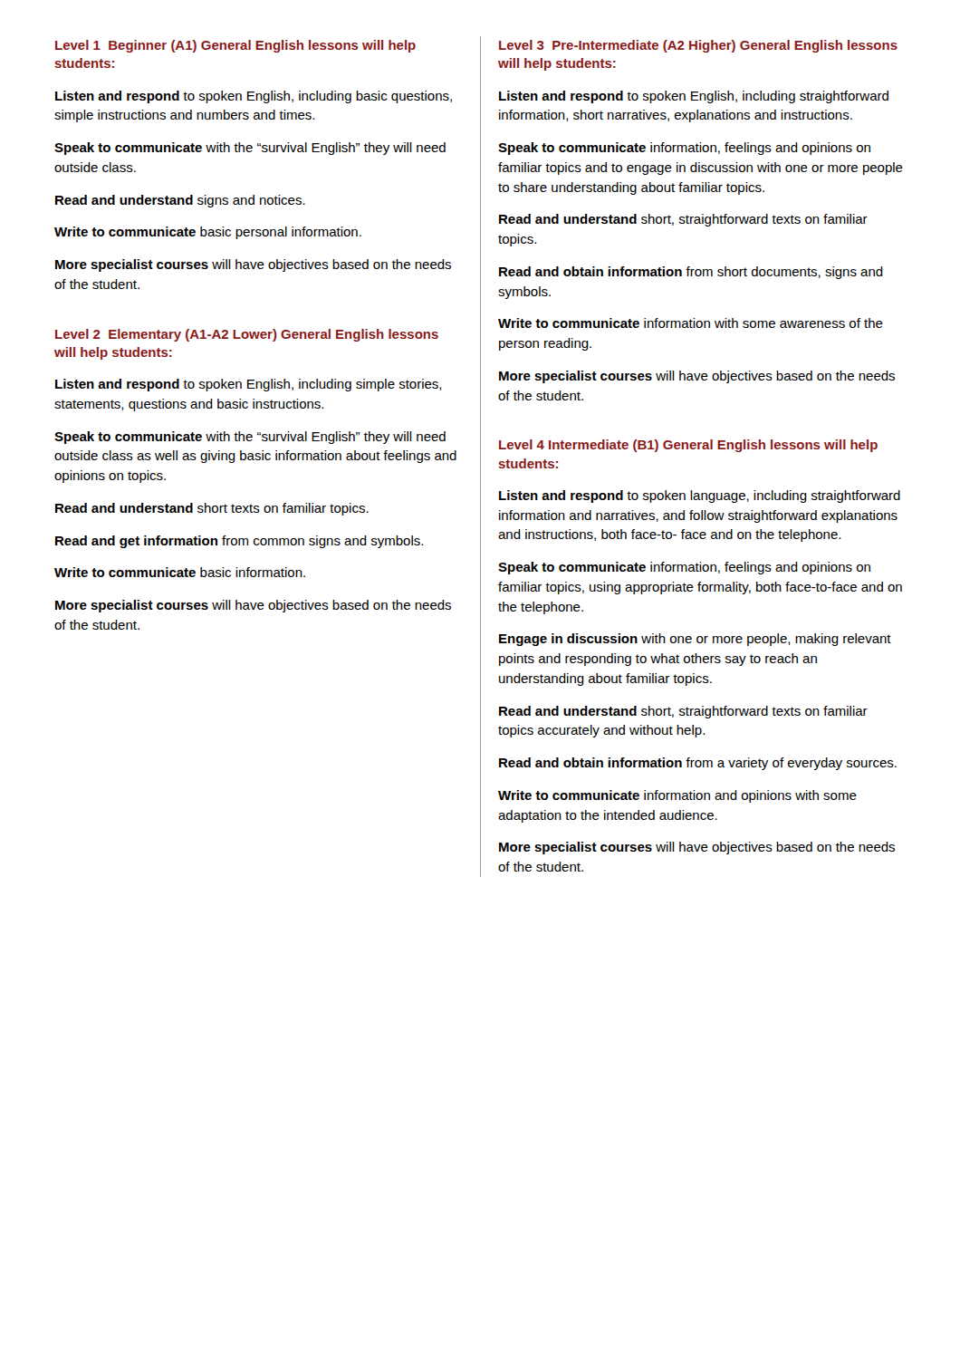Level 1 Beginner (A1) General English lessons will help students:
Listen and respond to spoken English, including basic questions, simple instructions and numbers and times.
Speak to communicate with the “survival English” they will need outside class.
Read and understand signs and notices.
Write to communicate basic personal information.
More specialist courses will have objectives based on the needs of the student.
Level 2 Elementary (A1-A2 Lower) General English lessons will help students:
Listen and respond to spoken English, including simple stories, statements, questions and basic instructions.
Speak to communicate with the “survival English” they will need outside class as well as giving basic information about feelings and opinions on topics.
Read and understand short texts on familiar topics.
Read and get information from common signs and symbols.
Write to communicate basic information.
More specialist courses will have objectives based on the needs of the student.
Level 3 Pre-Intermediate (A2 Higher) General English lessons will help students:
Listen and respond to spoken English, including straightforward information, short narratives, explanations and instructions.
Speak to communicate information, feelings and opinions on familiar topics and to engage in discussion with one or more people to share understanding about familiar topics.
Read and understand short, straightforward texts on familiar topics.
Read and obtain information from short documents, signs and symbols.
Write to communicate information with some awareness of the person reading.
More specialist courses will have objectives based on the needs of the student.
Level 4 Intermediate (B1) General English lessons will help students:
Listen and respond to spoken language, including straightforward information and narratives, and follow straightforward explanations and instructions, both face-to- face and on the telephone.
Speak to communicate information, feelings and opinions on familiar topics, using appropriate formality, both face-to-face and on the telephone.
Engage in discussion with one or more people, making relevant points and responding to what others say to reach an understanding about familiar topics.
Read and understand short, straightforward texts on familiar topics accurately and without help.
Read and obtain information from a variety of everyday sources.
Write to communicate information and opinions with some adaptation to the intended audience.
More specialist courses will have objectives based on the needs of the student.